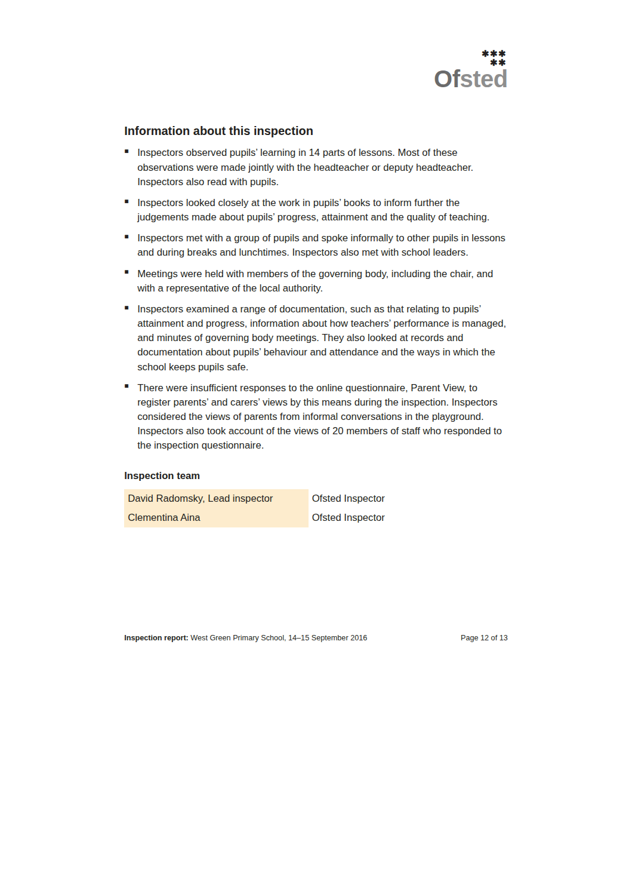✱✱✱
✱✱
Ofsted
Information about this inspection
Inspectors observed pupils’ learning in 14 parts of lessons. Most of these observations were made jointly with the headteacher or deputy headteacher. Inspectors also read with pupils.
Inspectors looked closely at the work in pupils’ books to inform further the judgements made about pupils’ progress, attainment and the quality of teaching.
Inspectors met with a group of pupils and spoke informally to other pupils in lessons and during breaks and lunchtimes. Inspectors also met with school leaders.
Meetings were held with members of the governing body, including the chair, and with a representative of the local authority.
Inspectors examined a range of documentation, such as that relating to pupils’ attainment and progress, information about how teachers’ performance is managed, and minutes of governing body meetings. They also looked at records and documentation about pupils’ behaviour and attendance and the ways in which the school keeps pupils safe.
There were insufficient responses to the online questionnaire, Parent View, to register parents’ and carers’ views by this means during the inspection. Inspectors considered the views of parents from informal conversations in the playground. Inspectors also took account of the views of 20 members of staff who responded to the inspection questionnaire.
Inspection team
| David Radomsky, Lead inspector | Ofsted Inspector |
| Clementina Aina | Ofsted Inspector |
Inspection report: West Green Primary School, 14–15 September 2016 Page 12 of 13